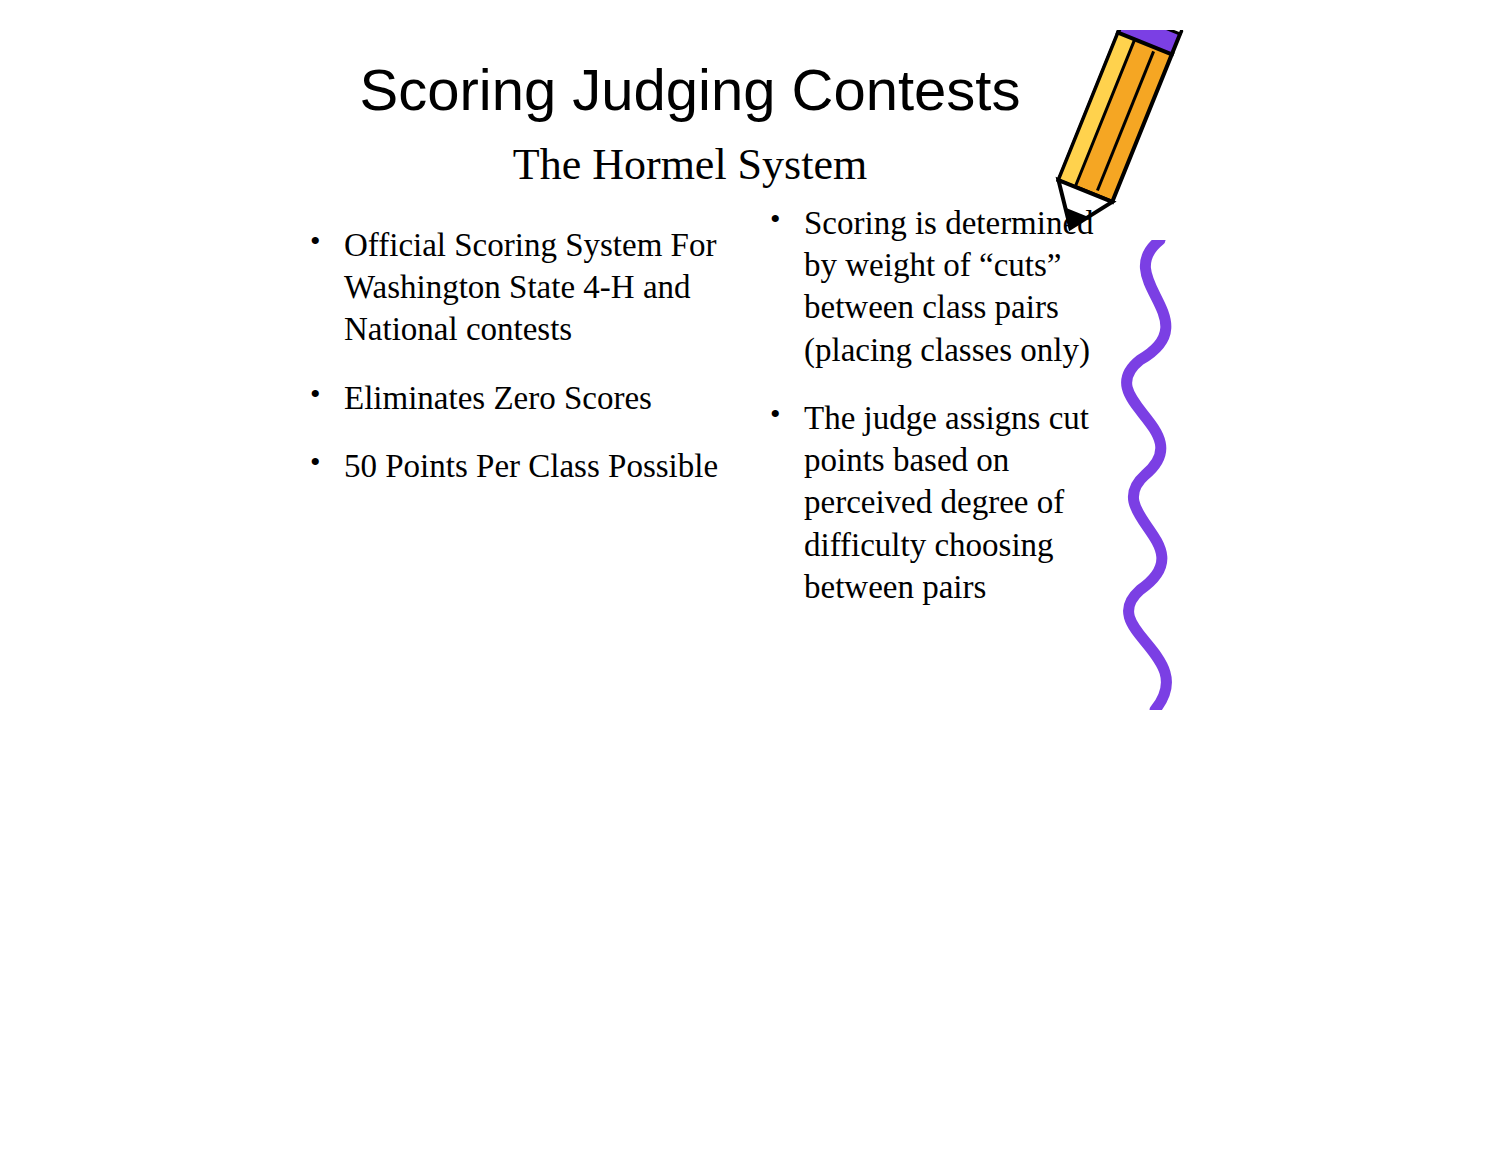Scoring Judging Contests
The Hormel System
Official Scoring System For Washington State 4-H and National contests
Eliminates Zero Scores
50 Points Per Class Possible
Scoring is determined by weight of “cuts” between class pairs (placing classes only)
The judge assigns cut points based on perceived degree of difficulty choosing between pairs